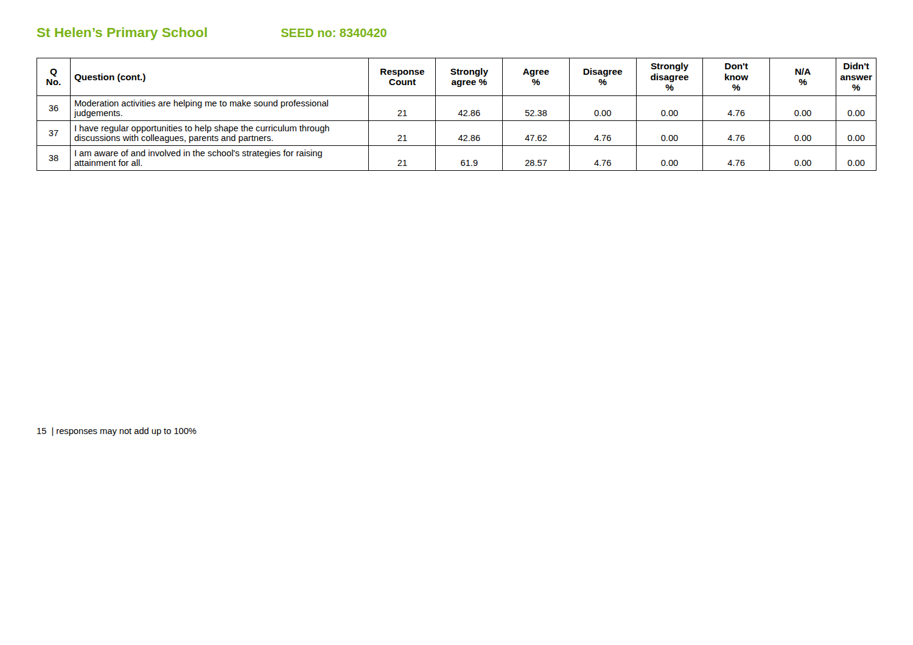St Helen’s Primary School
SEED no: 8340420
| Q No. | Question (cont.) | Response Count | Strongly agree % | Agree % | Disagree % | Strongly disagree % | Don't know % | N/A % | Didn't answer % |
| --- | --- | --- | --- | --- | --- | --- | --- | --- | --- |
| 36 | Moderation activities are helping me to make sound professional judgements. | 21 | 42.86 | 52.38 | 0.00 | 0.00 | 4.76 | 0.00 | 0.00 |
| 37 | I have regular opportunities to help shape the curriculum through discussions with colleagues, parents and partners. | 21 | 42.86 | 47.62 | 4.76 | 0.00 | 4.76 | 0.00 | 0.00 |
| 38 | I am aware of and involved in the school's strategies for raising attainment for all. | 21 | 61.9 | 28.57 | 4.76 | 0.00 | 4.76 | 0.00 | 0.00 |
15 | responses may not add up to 100%